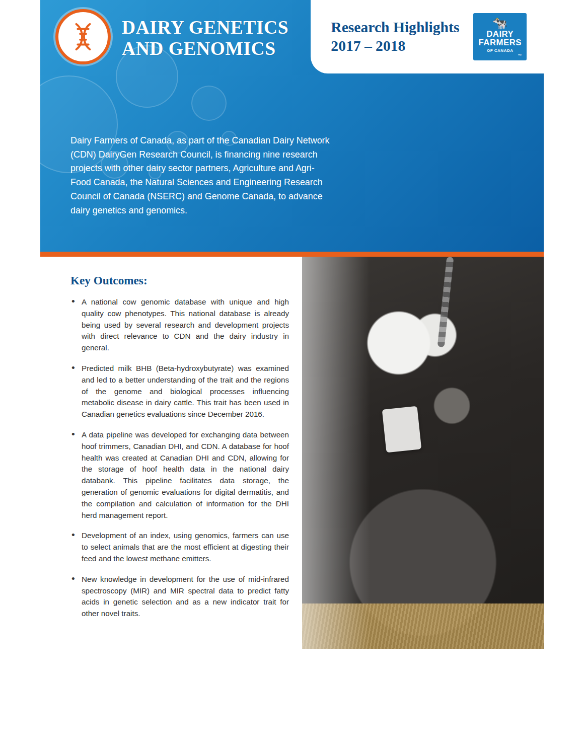DAIRY GENETICS
AND GENOMICS
Research Highlights
2017 – 2018
🐄 DAIRY FARMERS OF CANADA ™
Dairy Farmers of Canada, as part of the Canadian Dairy Network (CDN) DairyGen Research Council, is financing nine research projects with other dairy sector partners, Agriculture and Agri-Food Canada, the Natural Sciences and Engineering Research Council of Canada (NSERC) and Genome Canada, to advance dairy genetics and genomics.
Key Outcomes:
A national cow genomic database with unique and high quality cow phenotypes. This national database is already being used by several research and development projects with direct relevance to CDN and the dairy industry in general.
Predicted milk BHB (Beta-hydroxybutyrate) was examined and led to a better understanding of the trait and the regions of the genome and biological processes influencing metabolic disease in dairy cattle. This trait has been used in Canadian genetics evaluations since December 2016.
A data pipeline was developed for exchanging data between hoof trimmers, Canadian DHI, and CDN. A database for hoof health was created at Canadian DHI and CDN, allowing for the storage of hoof health data in the national dairy databank. This pipeline facilitates data storage, the generation of genomic evaluations for digital dermatitis, and the compilation and calculation of information for the DHI herd management report.
Development of an index, using genomics, farmers can use to select animals that are the most efficient at digesting their feed and the lowest methane emitters.
New knowledge in development for the use of mid-infrared spectroscopy (MIR) and MIR spectral data to predict fatty acids in genetic selection and as a new indicator trait for other novel traits.